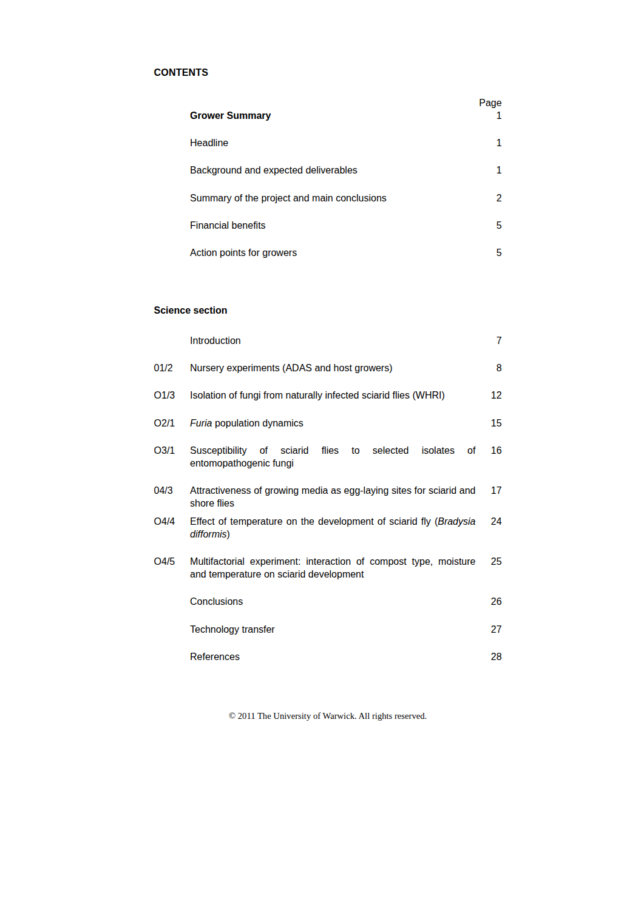CONTENTS
| | | Page |
| | Grower Summary | 1 |
| | Headline | 1 |
| | Background and expected deliverables | 1 |
| | Summary of the project and main conclusions | 2 |
| | Financial benefits | 5 |
| | Action points for growers | 5 |
Science section
| | Introduction | 7 |
| 01/2 | Nursery experiments (ADAS and host growers) | 8 |
| O1/3 | Isolation of fungi from naturally infected sciarid flies (WHRI) | 12 |
| O2/1 | Furia population dynamics | 15 |
| O3/1 | Susceptibility of sciarid flies to selected isolates of entomopathogenic fungi | 16 |
| 04/3 | Attractiveness of growing media as egg-laying sites for sciarid and shore flies | 17 |
| O4/4 | Effect of temperature on the development of sciarid fly ( Bradysia difformis ) | 24 |
| O4/5 | Multifactorial experiment: interaction of compost type, moisture and temperature on sciarid development | 25 |
| | Conclusions | 26 |
| | Technology transfer | 27 |
| | References | 28 |
© 2011 The University of Warwick. All rights reserved.